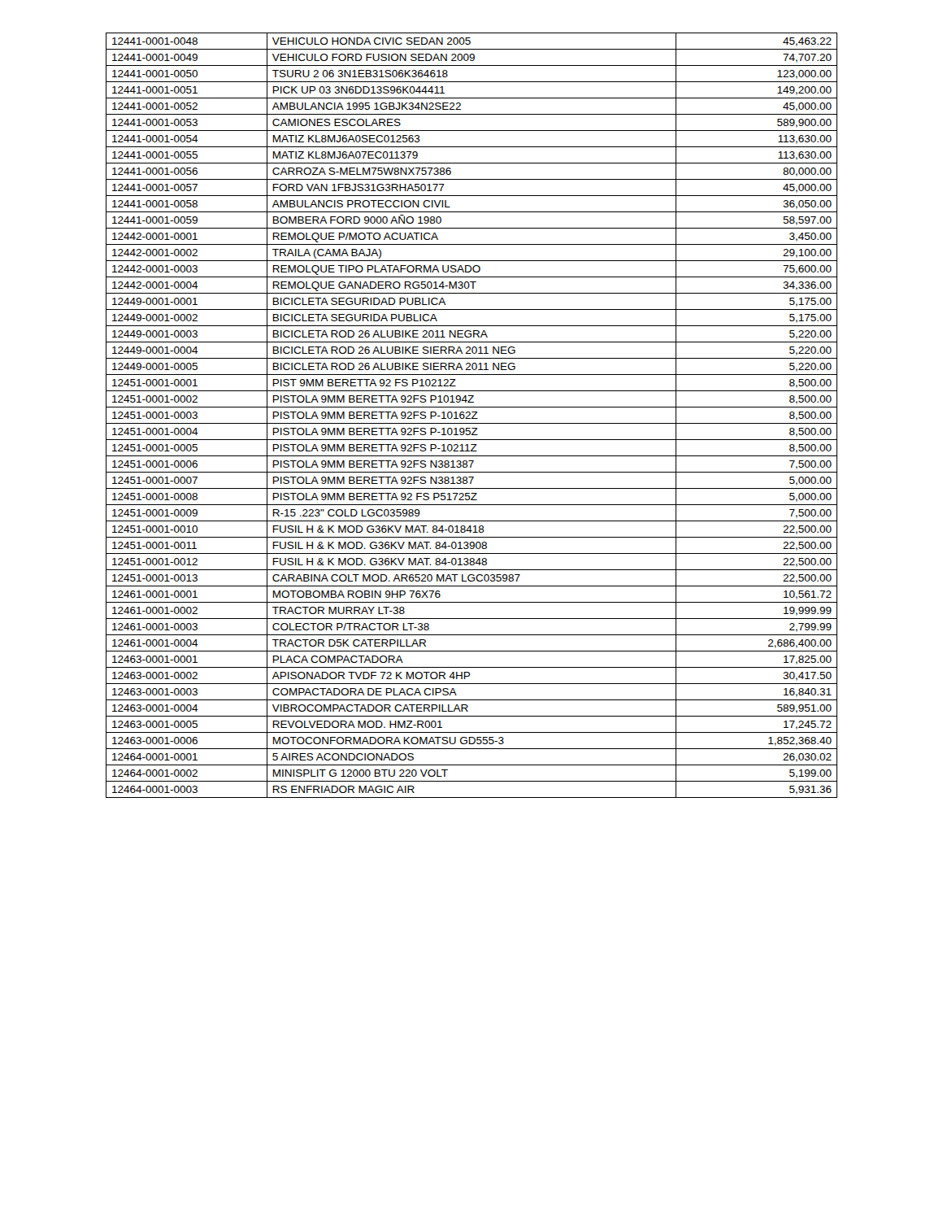| 12441-0001-0048 | VEHICULO HONDA CIVIC SEDAN 2005 | 45,463.22 |
| 12441-0001-0049 | VEHICULO FORD FUSION SEDAN 2009 | 74,707.20 |
| 12441-0001-0050 | TSURU 2 06 3N1EB31S06K364618 | 123,000.00 |
| 12441-0001-0051 | PICK UP 03 3N6DD13S96K044411 | 149,200.00 |
| 12441-0001-0052 | AMBULANCIA 1995 1GBJK34N2SE22 | 45,000.00 |
| 12441-0001-0053 | CAMIONES ESCOLARES | 589,900.00 |
| 12441-0001-0054 | MATIZ KL8MJ6A0SEC012563 | 113,630.00 |
| 12441-0001-0055 | MATIZ KL8MJ6A07EC011379 | 113,630.00 |
| 12441-0001-0056 | CARROZA S-MELM75W8NX757386 | 80,000.00 |
| 12441-0001-0057 | FORD VAN 1FBJS31G3RHA50177 | 45,000.00 |
| 12441-0001-0058 | AMBULANCIS PROTECCION CIVIL | 36,050.00 |
| 12441-0001-0059 | BOMBERA FORD 9000 AÑO 1980 | 58,597.00 |
| 12442-0001-0001 | REMOLQUE P/MOTO ACUATICA | 3,450.00 |
| 12442-0001-0002 | TRAILA (CAMA BAJA) | 29,100.00 |
| 12442-0001-0003 | REMOLQUE TIPO PLATAFORMA USADO | 75,600.00 |
| 12442-0001-0004 | REMOLQUE GANADERO RG5014-M30T | 34,336.00 |
| 12449-0001-0001 | BICICLETA SEGURIDAD PUBLICA | 5,175.00 |
| 12449-0001-0002 | BICICLETA SEGURIDA PUBLICA | 5,175.00 |
| 12449-0001-0003 | BICICLETA ROD 26 ALUBIKE 2011 NEGRA | 5,220.00 |
| 12449-0001-0004 | BICICLETA ROD 26 ALUBIKE SIERRA 2011 NEG | 5,220.00 |
| 12449-0001-0005 | BICICLETA ROD 26 ALUBIKE SIERRA 2011 NEG | 5,220.00 |
| 12451-0001-0001 | PIST 9MM BERETTA 92 FS P10212Z | 8,500.00 |
| 12451-0001-0002 | PISTOLA 9MM BERETTA 92FS P10194Z | 8,500.00 |
| 12451-0001-0003 | PISTOLA 9MM BERETTA 92FS P-10162Z | 8,500.00 |
| 12451-0001-0004 | PISTOLA 9MM BERETTA 92FS P-10195Z | 8,500.00 |
| 12451-0001-0005 | PISTOLA 9MM BERETTA 92FS P-10211Z | 8,500.00 |
| 12451-0001-0006 | PISTOLA 9MM BERETTA 92FS N381387 | 7,500.00 |
| 12451-0001-0007 | PISTOLA 9MM BERETTA 92FS N381387 | 5,000.00 |
| 12451-0001-0008 | PISTOLA 9MM BERETTA 92 FS P51725Z | 5,000.00 |
| 12451-0001-0009 | R-15 .223" COLD LGC035989 | 7,500.00 |
| 12451-0001-0010 | FUSIL H & K MOD G36KV MAT. 84-018418 | 22,500.00 |
| 12451-0001-0011 | FUSIL H & K MOD. G36KV MAT. 84-013908 | 22,500.00 |
| 12451-0001-0012 | FUSIL H & K MOD. G36KV MAT. 84-013848 | 22,500.00 |
| 12451-0001-0013 | CARABINA COLT MOD. AR6520 MAT LGC035987 | 22,500.00 |
| 12461-0001-0001 | MOTOBOMBA ROBIN 9HP 76X76 | 10,561.72 |
| 12461-0001-0002 | TRACTOR MURRAY LT-38 | 19,999.99 |
| 12461-0001-0003 | COLECTOR P/TRACTOR LT-38 | 2,799.99 |
| 12461-0001-0004 | TRACTOR D5K CATERPILLAR | 2,686,400.00 |
| 12463-0001-0001 | PLACA COMPACTADORA | 17,825.00 |
| 12463-0001-0002 | APISONADOR TVDF 72 K MOTOR 4HP | 30,417.50 |
| 12463-0001-0003 | COMPACTADORA DE PLACA CIPSA | 16,840.31 |
| 12463-0001-0004 | VIBROCOMPACTADOR CATERPILLAR | 589,951.00 |
| 12463-0001-0005 | REVOLVEDORA MOD. HMZ-R001 | 17,245.72 |
| 12463-0001-0006 | MOTOCONFORMADORA KOMATSU GD555-3 | 1,852,368.40 |
| 12464-0001-0001 | 5 AIRES ACONDCIONADOS | 26,030.02 |
| 12464-0001-0002 | MINISPLIT G 12000 BTU 220 VOLT | 5,199.00 |
| 12464-0001-0003 | RS ENFRIADOR MAGIC AIR | 5,931.36 |